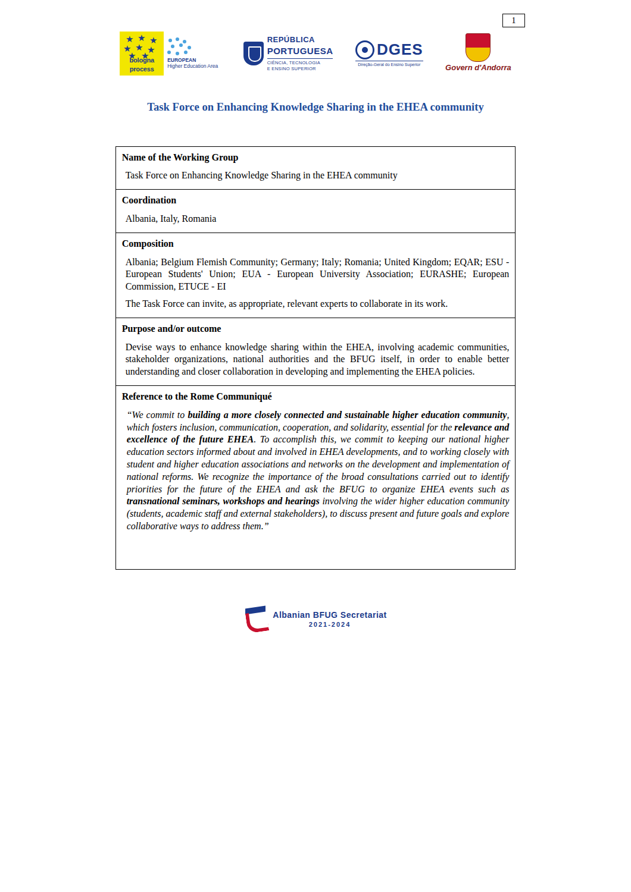1
★ ★ ★ ★ ★ ★ ★ ★
bologna
process
EUROPEAN
Higher Education Area
REPÚBLICA
PORTUGUESA
CIÊNCIA, TECNOLOGIA
E ENSINO SUPERIOR
DGES
Direção-Geral do Ensino Superior
Govern d'Andorra
Task Force on Enhancing Knowledge Sharing in the EHEA community
| Name of the Working Group Task Force on Enhancing Knowledge Sharing in the EHEA community |
| Coordination Albania, Italy, Romania |
| Composition Albania; Belgium Flemish Community; Germany; Italy; Romania; United Kingdom; EQAR; ESU - European Students' Union; EUA - European University Association; EURASHE; European Commission, ETUCE - EI The Task Force can invite, as appropriate, relevant experts to collaborate in its work. |
| Purpose and/or outcome Devise ways to enhance knowledge sharing within the EHEA, involving academic communities, stakeholder organizations, national authorities and the BFUG itself, in order to enable better understanding and closer collaboration in developing and implementing the EHEA policies. |
| Reference to the Rome Communiqué “We commit to building a more closely connected and sustainable higher education community , which fosters inclusion, communication, cooperation, and solidarity, essential for the relevance and excellence of the future EHEA . To accomplish this, we commit to keeping our national higher education sectors informed about and involved in EHEA developments, and to working closely with student and higher education associations and networks on the development and implementation of national reforms. We recognize the importance of the broad consultations carried out to identify priorities for the future of the EHEA and ask the BFUG to organize EHEA events such as transnational seminars, workshops and hearings involving the wider higher education community (students, academic staff and external stakeholders), to discuss present and future goals and explore collaborative ways to address them.” |
Albanian BFUG Secretariat
2021-2024